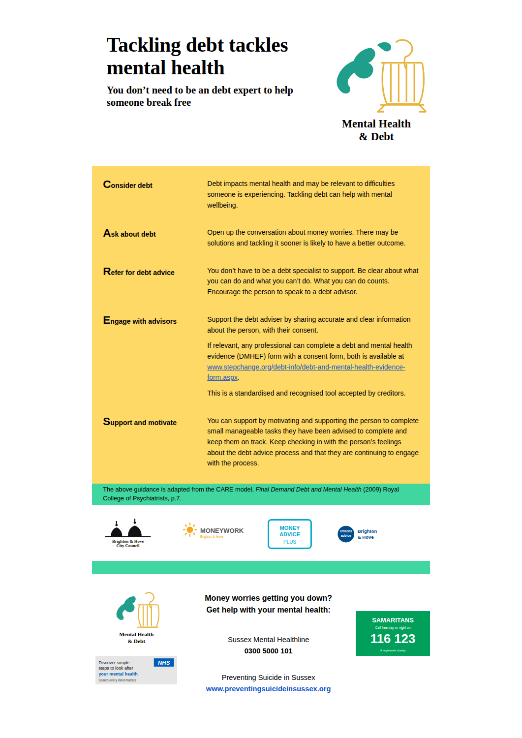Tackling debt tackles mental health
You don’t need to be an debt expert to help someone break free
Mental Health
& Debt
| C onsider debt | Debt impacts mental health and may be relevant to difficulties someone is experiencing. Tackling debt can help with mental wellbeing. |
| A sk about debt | Open up the conversation about money worries. There may be solutions and tackling it sooner is likely to have a better outcome. |
| R efer for debt advice | You don’t have to be a debt specialist to support. Be clear about what you can do and what you can’t do. What you can do counts. Encourage the person to speak to a debt advisor. |
| E ngage with advisors | Support the debt adviser by sharing accurate and clear information about the person, with their consent. If relevant, any professional can complete a debt and mental health evidence (DMHEF) form with a consent form, both is available at www.stepchange.org/debt-info/debt-and-mental-health-evidence-form.aspx . This is a standardised and recognised tool accepted by creditors. |
| S upport and motivate | You can support by motivating and supporting the person to complete small manageable tasks they have been advised to complete and keep them on track. Keep checking in with the person’s feelings about the debt advice process and that they are continuing to engage with the process. |
The above guidance is adapted from the CARE model, Final Demand Debt and Mental Health (2009) Royal College of Psychiatrists, p.7.
Mental Health
& Debt
Money worries getting you down?
Get help with your mental health:
Sussex Mental Healthline
0300 5000 101
Preventing Suicide in Sussex
www.preventingsuicideinsussex.org